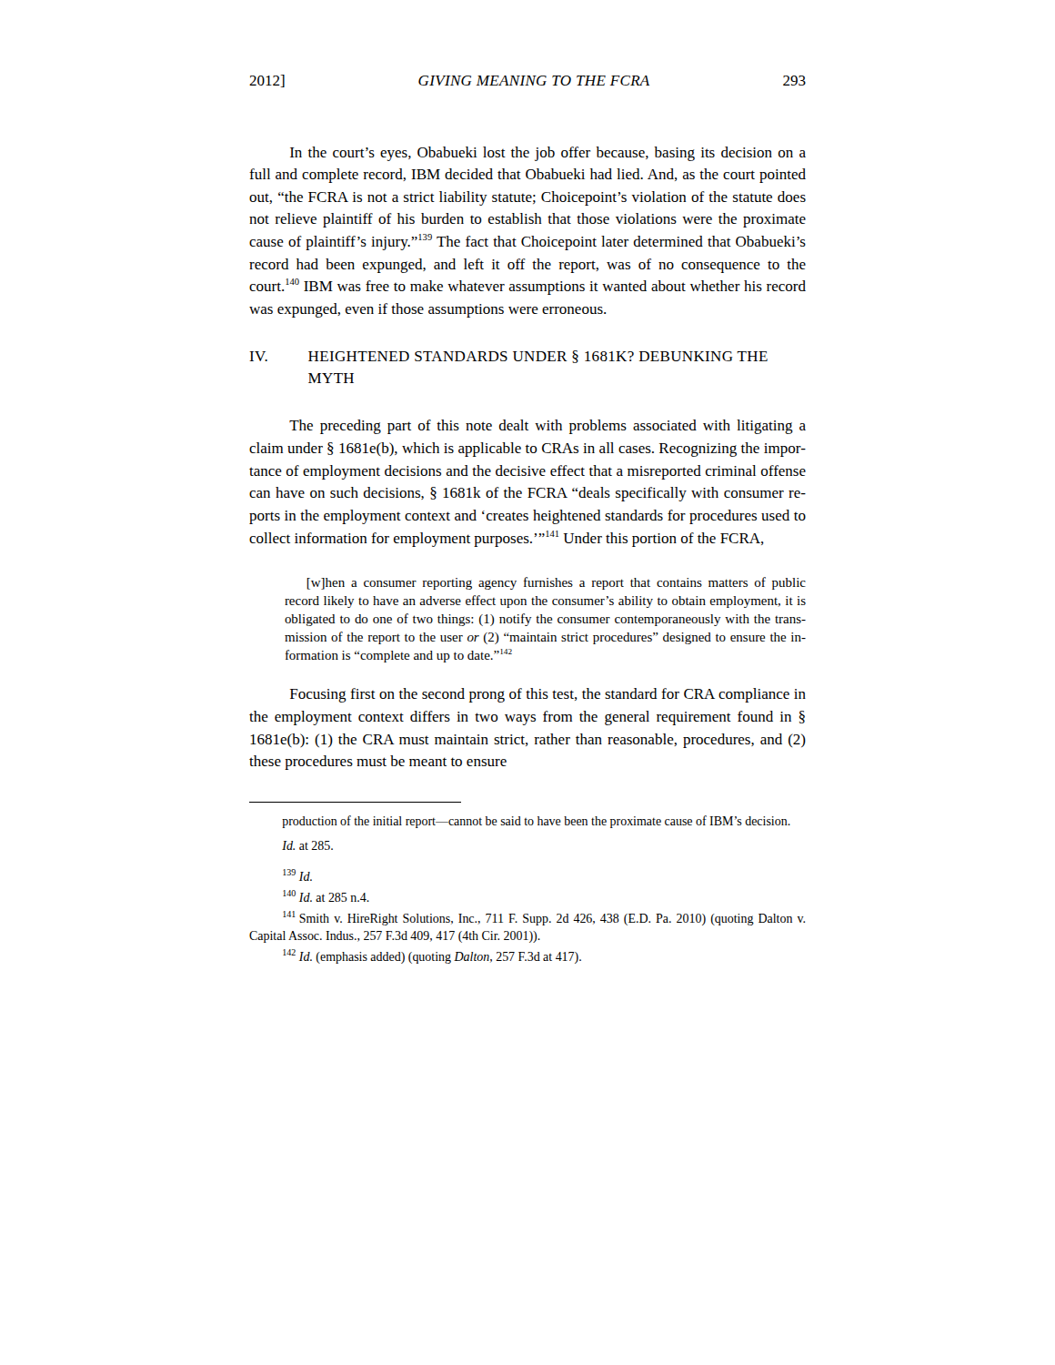2012] GIVING MEANING TO THE FCRA 293
In the court’s eyes, Obabueki lost the job offer because, basing its decision on a full and complete record, IBM decided that Obabueki had lied. And, as the court pointed out, “the FCRA is not a strict liability statute; Choicepoint’s violation of the statute does not relieve plaintiff of his burden to establish that those violations were the proximate cause of plaintiff’s injury.”139 The fact that Choicepoint later determined that Obabueki’s record had been expunged, and left it off the report, was of no consequence to the court.140 IBM was free to make whatever assumptions it wanted about whether his record was expunged, even if those assumptions were erroneous.
IV. Heightened Standards Under § 1681k? Debunking the Myth
The preceding part of this note dealt with problems associated with litigating a claim under § 1681e(b), which is applicable to CRAs in all cases. Recognizing the importance of employment decisions and the decisive effect that a misreported criminal offense can have on such decisions, § 1681k of the FCRA “deals specifically with consumer reports in the employment context and ‘creates heightened standards for procedures used to collect information for employment purposes.’”141 Under this portion of the FCRA,
[w]hen a consumer reporting agency furnishes a report that contains matters of public record likely to have an adverse effect upon the consumer’s ability to obtain employment, it is obligated to do one of two things: (1) notify the consumer contemporaneously with the transmission of the report to the user or (2) “maintain strict procedures” designed to ensure the information is “complete and up to date.”142
Focusing first on the second prong of this test, the standard for CRA compliance in the employment context differs in two ways from the general requirement found in § 1681e(b): (1) the CRA must maintain strict, rather than reasonable, procedures, and (2) these procedures must be meant to ensure
production of the initial report—cannot be said to have been the proximate cause of IBM’s decision. Id. at 285.
139 Id.
140 Id. at 285 n.4.
141 Smith v. HireRight Solutions, Inc., 711 F. Supp. 2d 426, 438 (E.D. Pa. 2010) (quoting Dalton v. Capital Assoc. Indus., 257 F.3d 409, 417 (4th Cir. 2001)).
142 Id. (emphasis added) (quoting Dalton, 257 F.3d at 417).